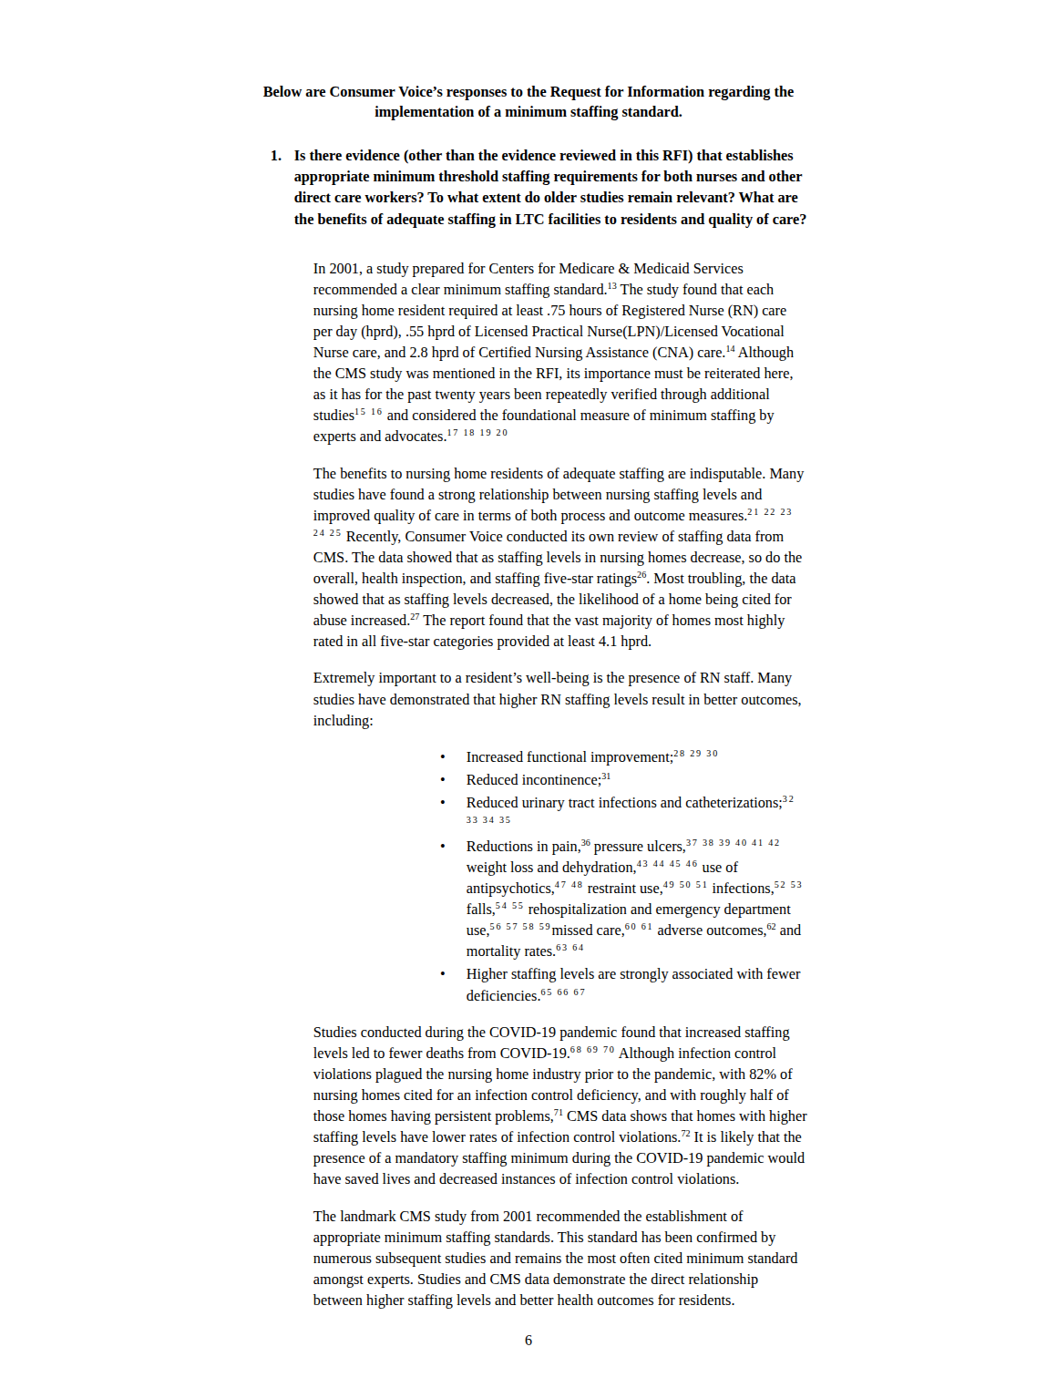Below are Consumer Voice’s responses to the Request for Information regarding the
implementation of a minimum staffing standard.
Is there evidence (other than the evidence reviewed in this RFI) that establishes appropriate minimum threshold staffing requirements for both nurses and other direct care workers? To what extent do older studies remain relevant? What are the benefits of adequate staffing in LTC facilities to residents and quality of care?
In 2001, a study prepared for Centers for Medicare & Medicaid Services recommended a clear minimum staffing standard.13 The study found that each nursing home resident required at least .75 hours of Registered Nurse (RN) care per day (hprd), .55 hprd of Licensed Practical Nurse(LPN)/Licensed Vocational Nurse care, and 2.8 hprd of Certified Nursing Assistance (CNA) care.14 Although the CMS study was mentioned in the RFI, its importance must be reiterated here, as it has for the past twenty years been repeatedly verified through additional studies15 16 and considered the foundational measure of minimum staffing by experts and advocates.17 18 19 20
The benefits to nursing home residents of adequate staffing are indisputable. Many studies have found a strong relationship between nursing staffing levels and improved quality of care in terms of both process and outcome measures.21 22 23 24 25 Recently, Consumer Voice conducted its own review of staffing data from CMS. The data showed that as staffing levels in nursing homes decrease, so do the overall, health inspection, and staffing five-star ratings26. Most troubling, the data showed that as staffing levels decreased, the likelihood of a home being cited for abuse increased.27 The report found that the vast majority of homes most highly rated in all five-star categories provided at least 4.1 hprd.
Extremely important to a resident’s well-being is the presence of RN staff. Many studies have demonstrated that higher RN staffing levels result in better outcomes, including:
Increased functional improvement;28 29 30
Reduced incontinence;31
Reduced urinary tract infections and catheterizations;32 33 34 35
Reductions in pain,36 pressure ulcers,37 38 39 40 41 42 weight loss and dehydration,43 44 45 46 use of antipsychotics,47 48 restraint use,49 50 51 infections,52 53 falls,54 55 rehospitalization and emergency department use,56 57 58 59missed care,60 61 adverse outcomes,62 and mortality rates.63 64
Higher staffing levels are strongly associated with fewer deficiencies.65 66 67
Studies conducted during the COVID-19 pandemic found that increased staffing levels led to fewer deaths from COVID-19.68 69 70 Although infection control violations plagued the nursing home industry prior to the pandemic, with 82% of nursing homes cited for an infection control deficiency, and with roughly half of those homes having persistent problems,71 CMS data shows that homes with higher staffing levels have lower rates of infection control violations.72 It is likely that the presence of a mandatory staffing minimum during the COVID-19 pandemic would have saved lives and decreased instances of infection control violations.
The landmark CMS study from 2001 recommended the establishment of appropriate minimum staffing standards. This standard has been confirmed by numerous subsequent studies and remains the most often cited minimum standard amongst experts. Studies and CMS data demonstrate the direct relationship between higher staffing levels and better health outcomes for residents.
6